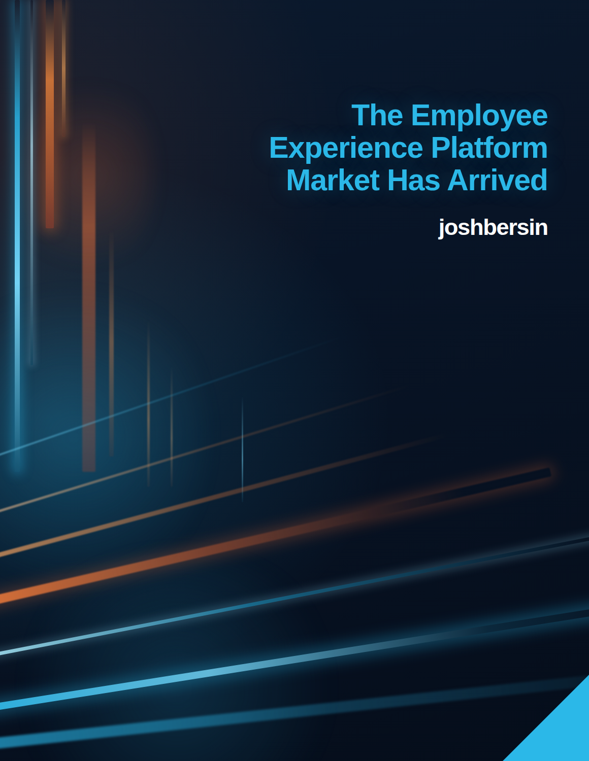The Employee
Experience Platform
Market Has Arrived
joshbersin